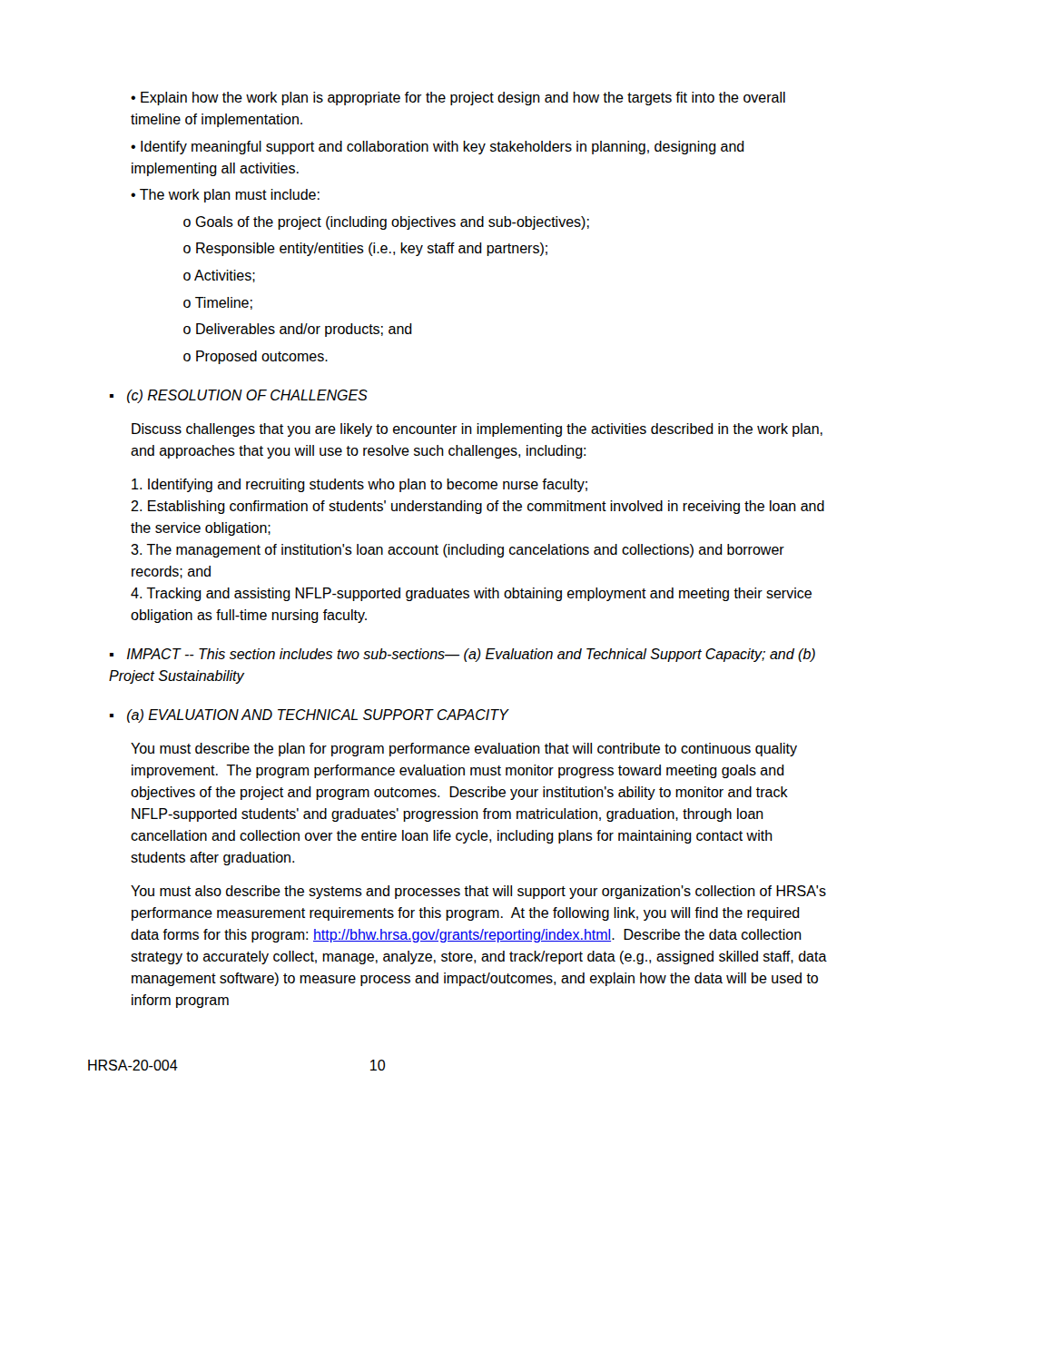• Explain how the work plan is appropriate for the project design and how the targets fit into the overall timeline of implementation.
• Identify meaningful support and collaboration with key stakeholders in planning, designing and implementing all activities.
• The work plan must include:
o Goals of the project (including objectives and sub-objectives);
o Responsible entity/entities (i.e., key staff and partners);
o Activities;
o Timeline;
o Deliverables and/or products; and
o Proposed outcomes.
▪(c) RESOLUTION OF CHALLENGES
Discuss challenges that you are likely to encounter in implementing the activities described in the work plan, and approaches that you will use to resolve such challenges, including:
1. Identifying and recruiting students who plan to become nurse faculty;
2. Establishing confirmation of students' understanding of the commitment involved in receiving the loan and the service obligation;
3. The management of institution's loan account (including cancelations and collections) and borrower records; and
4. Tracking and assisting NFLP-supported graduates with obtaining employment and meeting their service obligation as full-time nursing faculty.
▪IMPACT -- This section includes two sub-sections— (a) Evaluation and Technical Support Capacity; and (b) Project Sustainability
▪(a) EVALUATION AND TECHNICAL SUPPORT CAPACITY
You must describe the plan for program performance evaluation that will contribute to continuous quality improvement. The program performance evaluation must monitor progress toward meeting goals and objectives of the project and program outcomes. Describe your institution's ability to monitor and track NFLP-supported students' and graduates' progression from matriculation, graduation, through loan cancellation and collection over the entire loan life cycle, including plans for maintaining contact with students after graduation.
You must also describe the systems and processes that will support your organization's collection of HRSA's performance measurement requirements for this program. At the following link, you will find the required data forms for this program: http://bhw.hrsa.gov/grants/reporting/index.html. Describe the data collection strategy to accurately collect, manage, analyze, store, and track/report data (e.g., assigned skilled staff, data management software) to measure process and impact/outcomes, and explain how the data will be used to inform program
HRSA-20-004 10